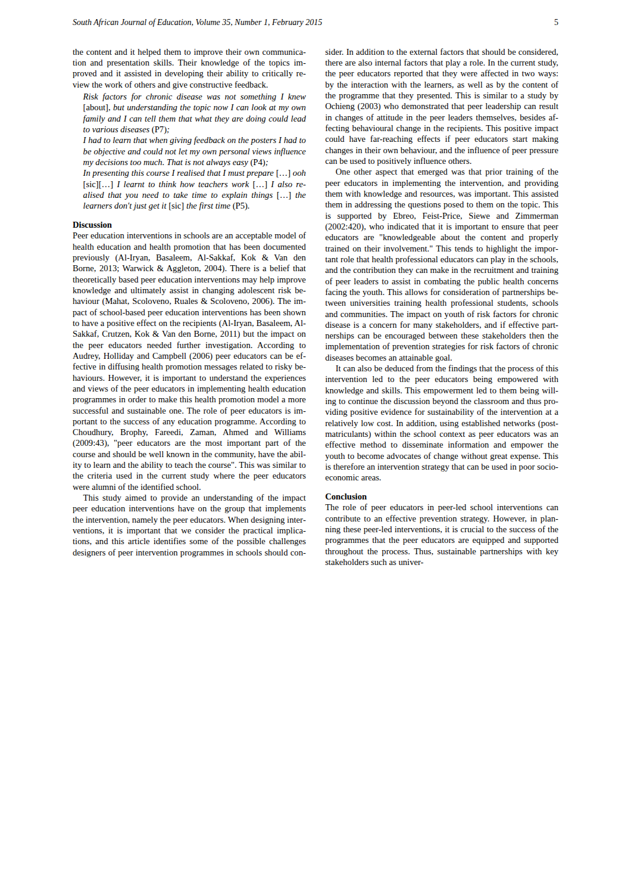South African Journal of Education, Volume 35, Number 1, February 2015 5
the content and it helped them to improve their own communication and presentation skills. Their knowledge of the topics improved and it assisted in developing their ability to critically review the work of others and give constructive feedback.
Risk factors for chronic disease was not something I knew [about], but understanding the topic now I can look at my own family and I can tell them that what they are doing could lead to various diseases (P7);
I had to learn that when giving feedback on the posters I had to be objective and could not let my own personal views influence my decisions too much. That is not always easy (P4);
In presenting this course I realised that I must prepare […] ooh [sic][…] I learnt to think how teachers work […] I also realised that you need to take time to explain things […] the learners don't just get it [sic] the first time (P5).
Discussion
Peer education interventions in schools are an acceptable model of health education and health promotion that has been documented previously (Al-Iryan, Basaleem, Al-Sakkaf, Kok & Van den Borne, 2013; Warwick & Aggleton, 2004). There is a belief that theoretically based peer education interventions may help improve knowledge and ultimately assist in changing adolescent risk behaviour (Mahat, Scoloveno, Ruales & Scoloveno, 2006). The impact of school-based peer education interventions has been shown to have a positive effect on the recipients (Al-Iryan, Basaleem, Al-Sakkaf, Crutzen, Kok & Van den Borne, 2011) but the impact on the peer educators needed further investigation. According to Audrey, Holliday and Campbell (2006) peer educators can be effective in diffusing health promotion messages related to risky behaviours. However, it is important to understand the experiences and views of the peer educators in implementing health education programmes in order to make this health promotion model a more successful and sustainable one. The role of peer educators is important to the success of any education programme. According to Choudhury, Brophy, Fareedi, Zaman, Ahmed and Williams (2009:43), "peer educators are the most important part of the course and should be well known in the community, have the ability to learn and the ability to teach the course". This was similar to the criteria used in the current study where the peer educators were alumni of the identified school.
This study aimed to provide an understanding of the impact peer education interventions have on the group that implements the intervention, namely the peer educators. When designing interventions, it is important that we consider the practical implications, and this article identifies some of the possible challenges designers of peer intervention programmes in schools should consider. In addition to the external factors that should be considered, there are also internal factors that play a role. In the current study, the peer educators reported that they were affected in two ways: by the interaction with the learners, as well as by the content of the programme that they presented. This is similar to a study by Ochieng (2003) who demonstrated that peer leadership can result in changes of attitude in the peer leaders themselves, besides affecting behavioural change in the recipients. This positive impact could have far-reaching effects if peer educators start making changes in their own behaviour, and the influence of peer pressure can be used to positively influence others.
One other aspect that emerged was that prior training of the peer educators in implementing the intervention, and providing them with knowledge and resources, was important. This assisted them in addressing the questions posed to them on the topic. This is supported by Ebreo, Feist-Price, Siewe and Zimmerman (2002:420), who indicated that it is important to ensure that peer educators are "knowledgeable about the content and properly trained on their involvement." This tends to highlight the important role that health professional educators can play in the schools, and the contribution they can make in the recruitment and training of peer leaders to assist in combating the public health concerns facing the youth. This allows for consideration of partnerships between universities training health professional students, schools and communities. The impact on youth of risk factors for chronic disease is a concern for many stakeholders, and if effective partnerships can be encouraged between these stakeholders then the implementation of prevention strategies for risk factors of chronic diseases becomes an attainable goal.
It can also be deduced from the findings that the process of this intervention led to the peer educators being empowered with knowledge and skills. This empowerment led to them being willing to continue the discussion beyond the classroom and thus providing positive evidence for sustainability of the intervention at a relatively low cost. In addition, using established networks (post-matriculants) within the school context as peer educators was an effective method to disseminate information and empower the youth to become advocates of change without great expense. This is therefore an intervention strategy that can be used in poor socio-economic areas.
Conclusion
The role of peer educators in peer-led school interventions can contribute to an effective prevention strategy. However, in planning these peer-led interventions, it is crucial to the success of the programmes that the peer educators are equipped and supported throughout the process. Thus, sustainable partnerships with key stakeholders such as univer-